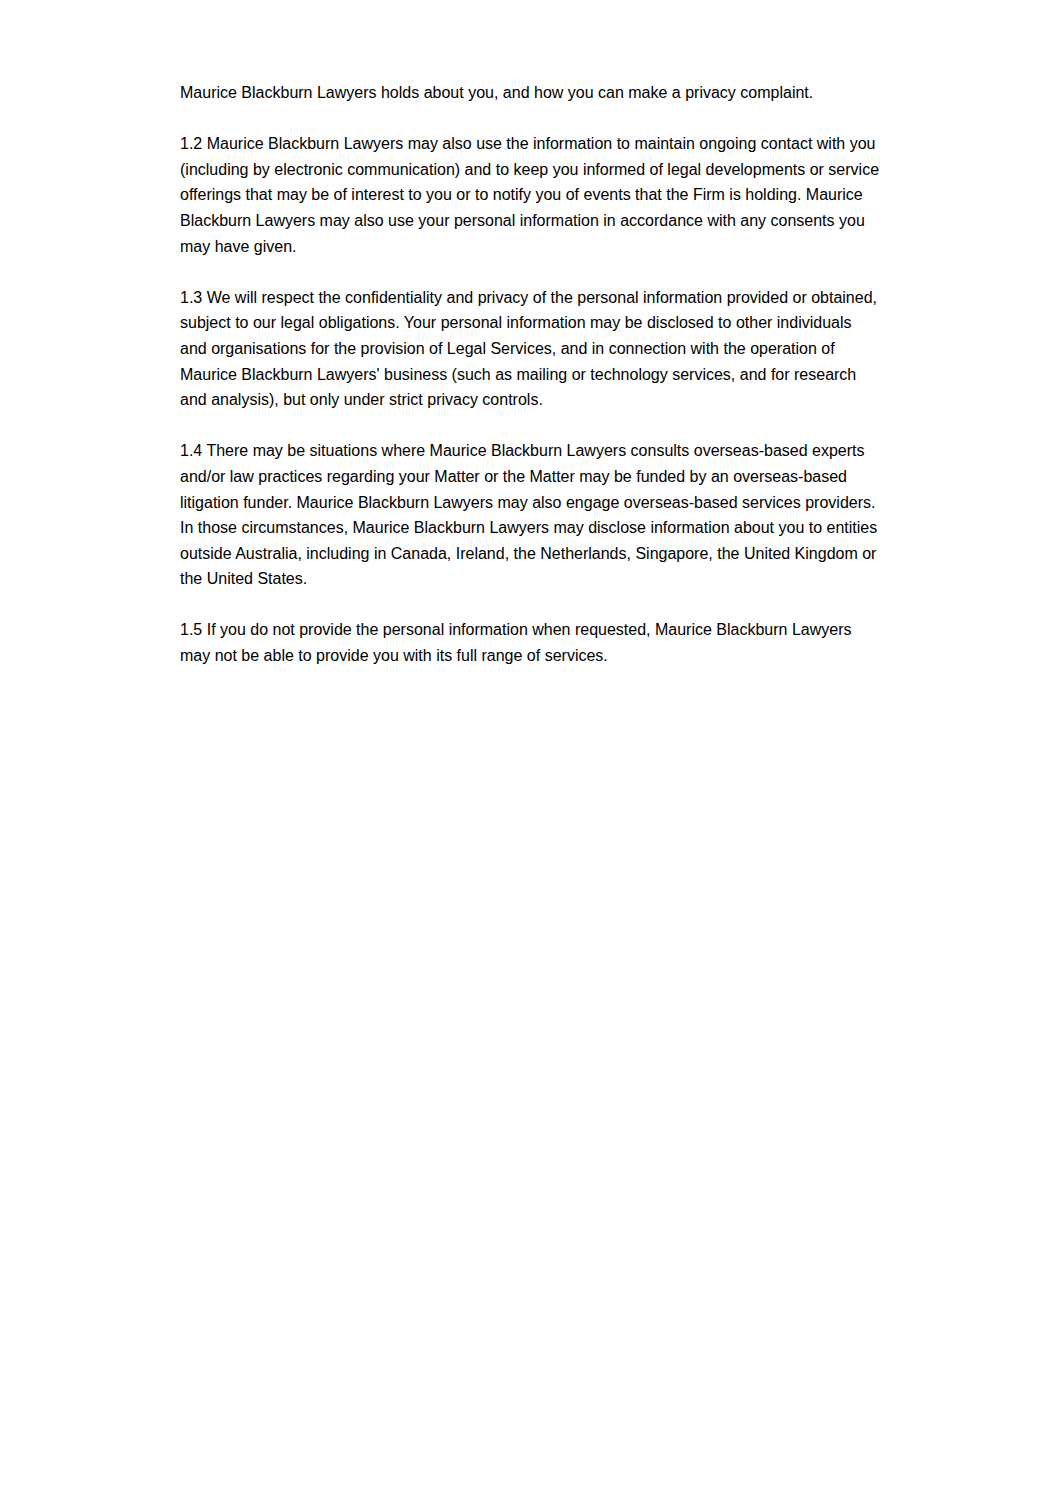Maurice Blackburn Lawyers holds about you, and how you can make a privacy complaint.
1.2 Maurice Blackburn Lawyers may also use the information to maintain ongoing contact with you (including by electronic communication) and to keep you informed of legal developments or service offerings that may be of interest to you or to notify you of events that the Firm is holding. Maurice Blackburn Lawyers may also use your personal information in accordance with any consents you may have given.
1.3 We will respect the confidentiality and privacy of the personal information provided or obtained, subject to our legal obligations. Your personal information may be disclosed to other individuals and organisations for the provision of Legal Services, and in connection with the operation of Maurice Blackburn Lawyers' business (such as mailing or technology services, and for research and analysis), but only under strict privacy controls.
1.4 There may be situations where Maurice Blackburn Lawyers consults overseas-based experts and/or law practices regarding your Matter or the Matter may be funded by an overseas-based litigation funder. Maurice Blackburn Lawyers may also engage overseas-based services providers. In those circumstances, Maurice Blackburn Lawyers may disclose information about you to entities outside Australia, including in Canada, Ireland, the Netherlands, Singapore, the United Kingdom or the United States.
1.5 If you do not provide the personal information when requested, Maurice Blackburn Lawyers may not be able to provide you with its full range of services.